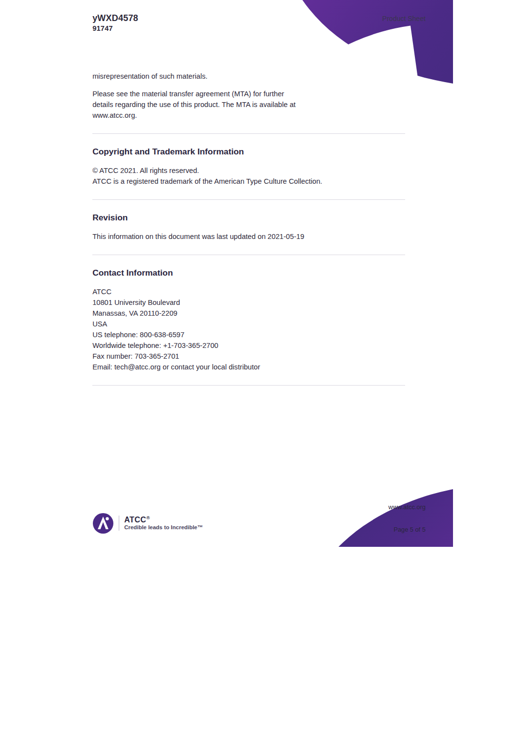yWXD4578 91747
Product Sheet
misrepresentation of such materials.
Please see the material transfer agreement (MTA) for further details regarding the use of this product. The MTA is available at www.atcc.org.
Copyright and Trademark Information
© ATCC 2021. All rights reserved.
ATCC is a registered trademark of the American Type Culture Collection.
Revision
This information on this document was last updated on 2021-05-19
Contact Information
ATCC
10801 University Boulevard
Manassas, VA 20110-2209
USA
US telephone: 800-638-6597
Worldwide telephone: +1-703-365-2700
Fax number: 703-365-2701
Email: tech@atcc.org or contact your local distributor
ATCC®
Credible leads to Incredible™
www.atcc.org Page 5 of 5